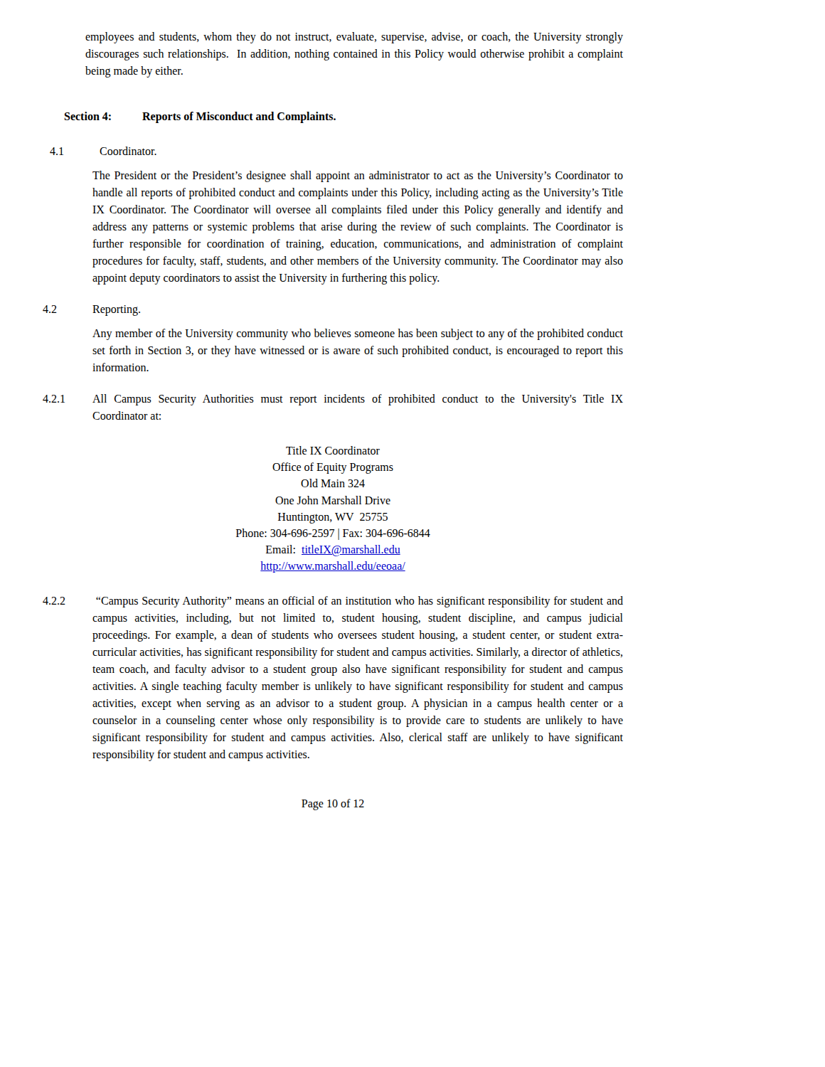employees and students, whom they do not instruct, evaluate, supervise, advise, or coach, the University strongly discourages such relationships. In addition, nothing contained in this Policy would otherwise prohibit a complaint being made by either.
Section 4: Reports of Misconduct and Complaints.
4.1
Coordinator.
The President or the President’s designee shall appoint an administrator to act as the University’s Coordinator to handle all reports of prohibited conduct and complaints under this Policy, including acting as the University’s Title IX Coordinator. The Coordinator will oversee all complaints filed under this Policy generally and identify and address any patterns or systemic problems that arise during the review of such complaints. The Coordinator is further responsible for coordination of training, education, communications, and administration of complaint procedures for faculty, staff, students, and other members of the University community. The Coordinator may also appoint deputy coordinators to assist the University in furthering this policy.
4.2
Reporting.
Any member of the University community who believes someone has been subject to any of the prohibited conduct set forth in Section 3, or they have witnessed or is aware of such prohibited conduct, is encouraged to report this information.
4.2.1
All Campus Security Authorities must report incidents of prohibited conduct to the University's Title IX Coordinator at:
Title IX Coordinator
Office of Equity Programs
Old Main 324
One John Marshall Drive
Huntington, WV 25755
Phone: 304-696-2597 | Fax: 304-696-6844
Email: titleIX@marshall.edu
http://www.marshall.edu/eeoaa/
4.2.2
“Campus Security Authority” means an official of an institution who has significant responsibility for student and campus activities, including, but not limited to, student housing, student discipline, and campus judicial proceedings. For example, a dean of students who oversees student housing, a student center, or student extra-curricular activities, has significant responsibility for student and campus activities. Similarly, a director of athletics, team coach, and faculty advisor to a student group also have significant responsibility for student and campus activities. A single teaching faculty member is unlikely to have significant responsibility for student and campus activities, except when serving as an advisor to a student group. A physician in a campus health center or a counselor in a counseling center whose only responsibility is to provide care to students are unlikely to have significant responsibility for student and campus activities. Also, clerical staff are unlikely to have significant responsibility for student and campus activities.
Page 10 of 12